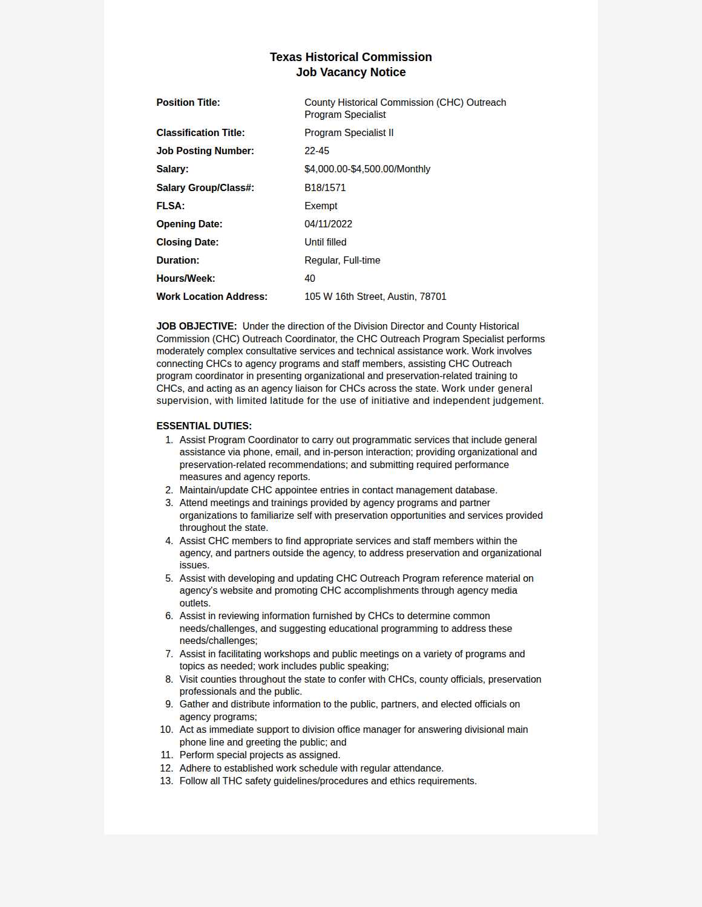Texas Historical CommissionJob Vacancy Notice
| Position Title: | County Historical Commission (CHC) Outreach Program Specialist |
| Classification Title: | Program Specialist II |
| Job Posting Number: | 22-45 |
| Salary: | $4,000.00-$4,500.00/Monthly |
| Salary Group/Class#: | B18/1571 |
| FLSA: | Exempt |
| Opening Date: | 04/11/2022 |
| Closing Date: | Until filled |
| Duration: | Regular, Full-time |
| Hours/Week: | 40 |
| Work Location Address: | 105 W 16th Street, Austin, 78701 |
JOB OBJECTIVE: Under the direction of the Division Director and County Historical Commission (CHC) Outreach Coordinator, the CHC Outreach Program Specialist performs moderately complex consultative services and technical assistance work. Work involves connecting CHCs to agency programs and staff members, assisting CHC Outreach program coordinator in presenting organizational and preservation-related training to CHCs, and acting as an agency liaison for CHCs across the state. Work under general supervision, with limited latitude for the use of initiative and independent judgement.
ESSENTIAL DUTIES:
Assist Program Coordinator to carry out programmatic services that include general assistance via phone, email, and in-person interaction; providing organizational and preservation-related recommendations; and submitting required performance measures and agency reports.
Maintain/update CHC appointee entries in contact management database.
Attend meetings and trainings provided by agency programs and partner organizations to familiarize self with preservation opportunities and services provided throughout the state.
Assist CHC members to find appropriate services and staff members within the agency, and partners outside the agency, to address preservation and organizational issues.
Assist with developing and updating CHC Outreach Program reference material on agency's website and promoting CHC accomplishments through agency media outlets.
Assist in reviewing information furnished by CHCs to determine common needs/challenges, and suggesting educational programming to address these needs/challenges;
Assist in facilitating workshops and public meetings on a variety of programs and topics as needed; work includes public speaking;
Visit counties throughout the state to confer with CHCs, county officials, preservation professionals and the public.
Gather and distribute information to the public, partners, and elected officials on agency programs;
Act as immediate support to division office manager for answering divisional main phone line and greeting the public; and
Perform special projects as assigned.
Adhere to established work schedule with regular attendance.
Follow all THC safety guidelines/procedures and ethics requirements.